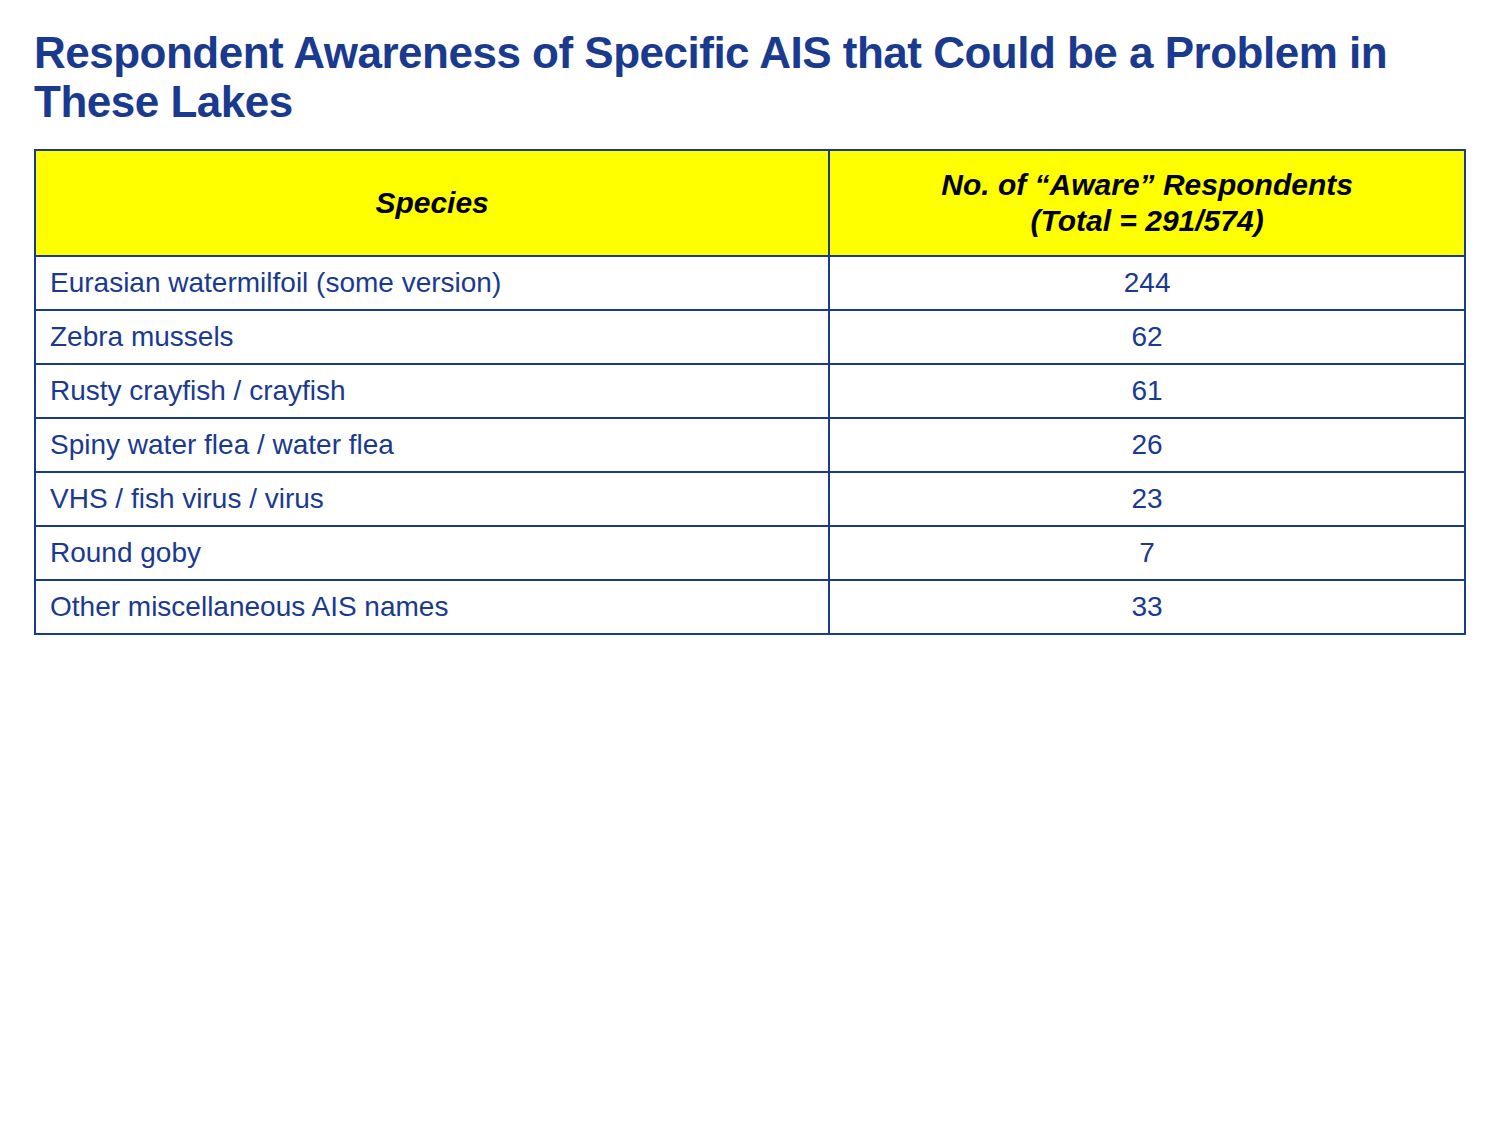Respondent Awareness of Specific AIS that Could be a Problem in These Lakes
| Species | No. of “Aware” Respondents (Total = 291/574) |
| --- | --- |
| Eurasian watermilfoil (some version) | 244 |
| Zebra mussels | 62 |
| Rusty crayfish / crayfish | 61 |
| Spiny water flea / water flea | 26 |
| VHS / fish virus / virus | 23 |
| Round goby | 7 |
| Other miscellaneous AIS names | 33 |